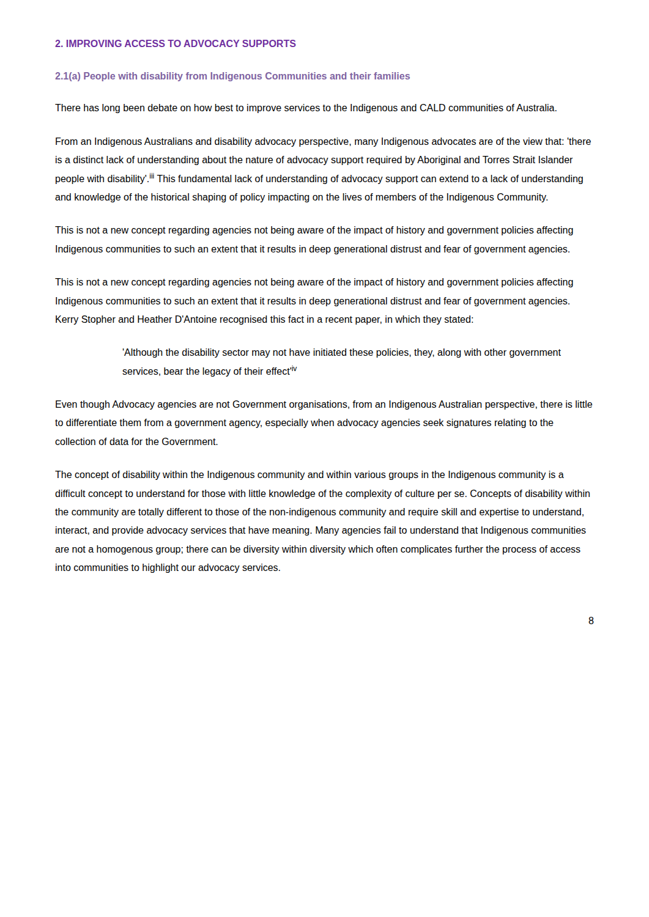2. IMPROVING ACCESS TO ADVOCACY SUPPORTS
2.1(a) People with disability from Indigenous Communities and their families
There has long been debate on how best to improve services to the Indigenous and CALD communities of Australia.
From an Indigenous Australians and disability advocacy perspective, many Indigenous advocates are of the view that: 'there is a distinct lack of understanding about the nature of advocacy support required by Aboriginal and Torres Strait Islander people with disability'.iii This fundamental lack of understanding of advocacy support can extend to a lack of understanding and knowledge of the historical shaping of policy impacting on the lives of members of the Indigenous Community.
This is not a new concept regarding agencies not being aware of the impact of history and government policies affecting Indigenous communities to such an extent that it results in deep generational distrust and fear of government agencies.
This is not a new concept regarding agencies not being aware of the impact of history and government policies affecting Indigenous communities to such an extent that it results in deep generational distrust and fear of government agencies. Kerry Stopher and Heather D'Antoine recognised this fact in a recent paper, in which they stated:
'Although the disability sector may not have initiated these policies, they, along with other government services, bear the legacy of their effect'iv
Even though Advocacy agencies are not Government organisations, from an Indigenous Australian perspective, there is little to differentiate them from a government agency, especially when advocacy agencies seek signatures relating to the collection of data for the Government.
The concept of disability within the Indigenous community and within various groups in the Indigenous community is a difficult concept to understand for those with little knowledge of the complexity of culture per se. Concepts of disability within the community are totally different to those of the non-indigenous community and require skill and expertise to understand, interact, and provide advocacy services that have meaning. Many agencies fail to understand that Indigenous communities are not a homogenous group; there can be diversity within diversity which often complicates further the process of access into communities to highlight our advocacy services.
8